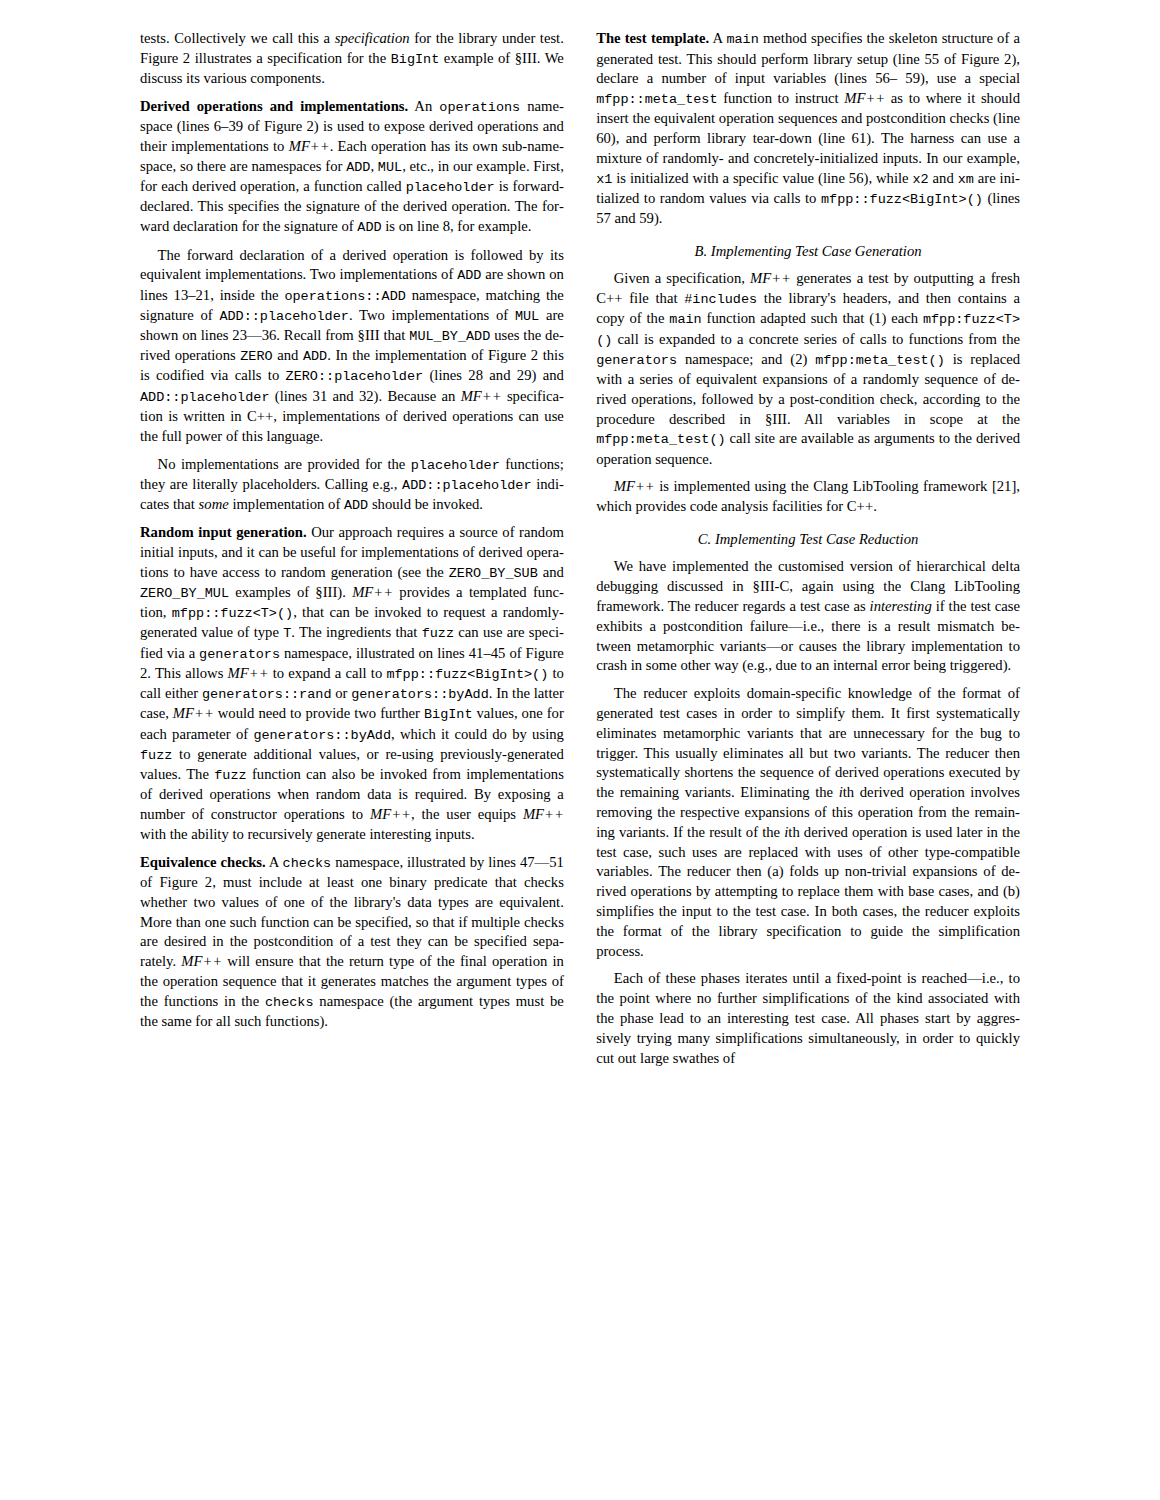tests. Collectively we call this a specification for the library under test. Figure 2 illustrates a specification for the BigInt example of §III. We discuss its various components.
Derived operations and implementations. An operations namespace (lines 6–39 of Figure 2) is used to expose derived operations and their implementations to MF++. Each operation has its own sub-namespace, so there are namespaces for ADD, MUL, etc., in our example. First, for each derived operation, a function called placeholder is forward-declared. This specifies the signature of the derived operation. The forward declaration for the signature of ADD is on line 8, for example.
The forward declaration of a derived operation is followed by its equivalent implementations. Two implementations of ADD are shown on lines 13–21, inside the operations::ADD namespace, matching the signature of ADD::placeholder. Two implementations of MUL are shown on lines 23—36. Recall from §III that MUL_BY_ADD uses the derived operations ZERO and ADD. In the implementation of Figure 2 this is codified via calls to ZERO::placeholder (lines 28 and 29) and ADD::placeholder (lines 31 and 32). Because an MF++ specification is written in C++, implementations of derived operations can use the full power of this language.
No implementations are provided for the placeholder functions; they are literally placeholders. Calling e.g., ADD::placeholder indicates that some implementation of ADD should be invoked.
Random input generation. Our approach requires a source of random initial inputs, and it can be useful for implementations of derived operations to have access to random generation (see the ZERO_BY_SUB and ZERO_BY_MUL examples of §III). MF++ provides a templated function, mfpp::fuzz<T>(), that can be invoked to request a randomly-generated value of type T. The ingredients that fuzz can use are specified via a generators namespace, illustrated on lines 41–45 of Figure 2. This allows MF++ to expand a call to mfpp::fuzz<BigInt>() to call either generators::rand or generators::byAdd. In the latter case, MF++ would need to provide two further BigInt values, one for each parameter of generators::byAdd, which it could do by using fuzz to generate additional values, or re-using previously-generated values. The fuzz function can also be invoked from implementations of derived operations when random data is required. By exposing a number of constructor operations to MF++, the user equips MF++ with the ability to recursively generate interesting inputs.
Equivalence checks. A checks namespace, illustrated by lines 47—51 of Figure 2, must include at least one binary predicate that checks whether two values of one of the library's data types are equivalent. More than one such function can be specified, so that if multiple checks are desired in the postcondition of a test they can be specified separately. MF++ will ensure that the return type of the final operation in the operation sequence that it generates matches the argument types of the functions in the checks namespace (the argument types must be the same for all such functions).
The test template. A main method specifies the skeleton structure of a generated test. This should perform library setup (line 55 of Figure 2), declare a number of input variables (lines 56– 59), use a special mfpp::meta_test function to instruct MF++ as to where it should insert the equivalent operation sequences and postcondition checks (line 60), and perform library tear-down (line 61). The harness can use a mixture of randomly- and concretely-initialized inputs. In our example, x1 is initialized with a specific value (line 56), while x2 and xm are initialized to random values via calls to mfpp::fuzz<BigInt>() (lines 57 and 59).
B. Implementing Test Case Generation
Given a specification, MF++ generates a test by outputting a fresh C++ file that #includes the library's headers, and then contains a copy of the main function adapted such that (1) each mfpp:fuzz<T>() call is expanded to a concrete series of calls to functions from the generators namespace; and (2) mfpp:meta_test() is replaced with a series of equivalent expansions of a randomly sequence of derived operations, followed by a post-condition check, according to the procedure described in §III. All variables in scope at the mfpp:meta_test() call site are available as arguments to the derived operation sequence.
MF++ is implemented using the Clang LibTooling framework [21], which provides code analysis facilities for C++.
C. Implementing Test Case Reduction
We have implemented the customised version of hierarchical delta debugging discussed in §III-C, again using the Clang LibTooling framework. The reducer regards a test case as interesting if the test case exhibits a postcondition failure—i.e., there is a result mismatch between metamorphic variants—or causes the library implementation to crash in some other way (e.g., due to an internal error being triggered).
The reducer exploits domain-specific knowledge of the format of generated test cases in order to simplify them. It first systematically eliminates metamorphic variants that are unnecessary for the bug to trigger. This usually eliminates all but two variants. The reducer then systematically shortens the sequence of derived operations executed by the remaining variants. Eliminating the ith derived operation involves removing the respective expansions of this operation from the remaining variants. If the result of the ith derived operation is used later in the test case, such uses are replaced with uses of other type-compatible variables. The reducer then (a) folds up non-trivial expansions of derived operations by attempting to replace them with base cases, and (b) simplifies the input to the test case. In both cases, the reducer exploits the format of the library specification to guide the simplification process.
Each of these phases iterates until a fixed-point is reached—i.e., to the point where no further simplifications of the kind associated with the phase lead to an interesting test case. All phases start by aggressively trying many simplifications simultaneously, in order to quickly cut out large swathes of